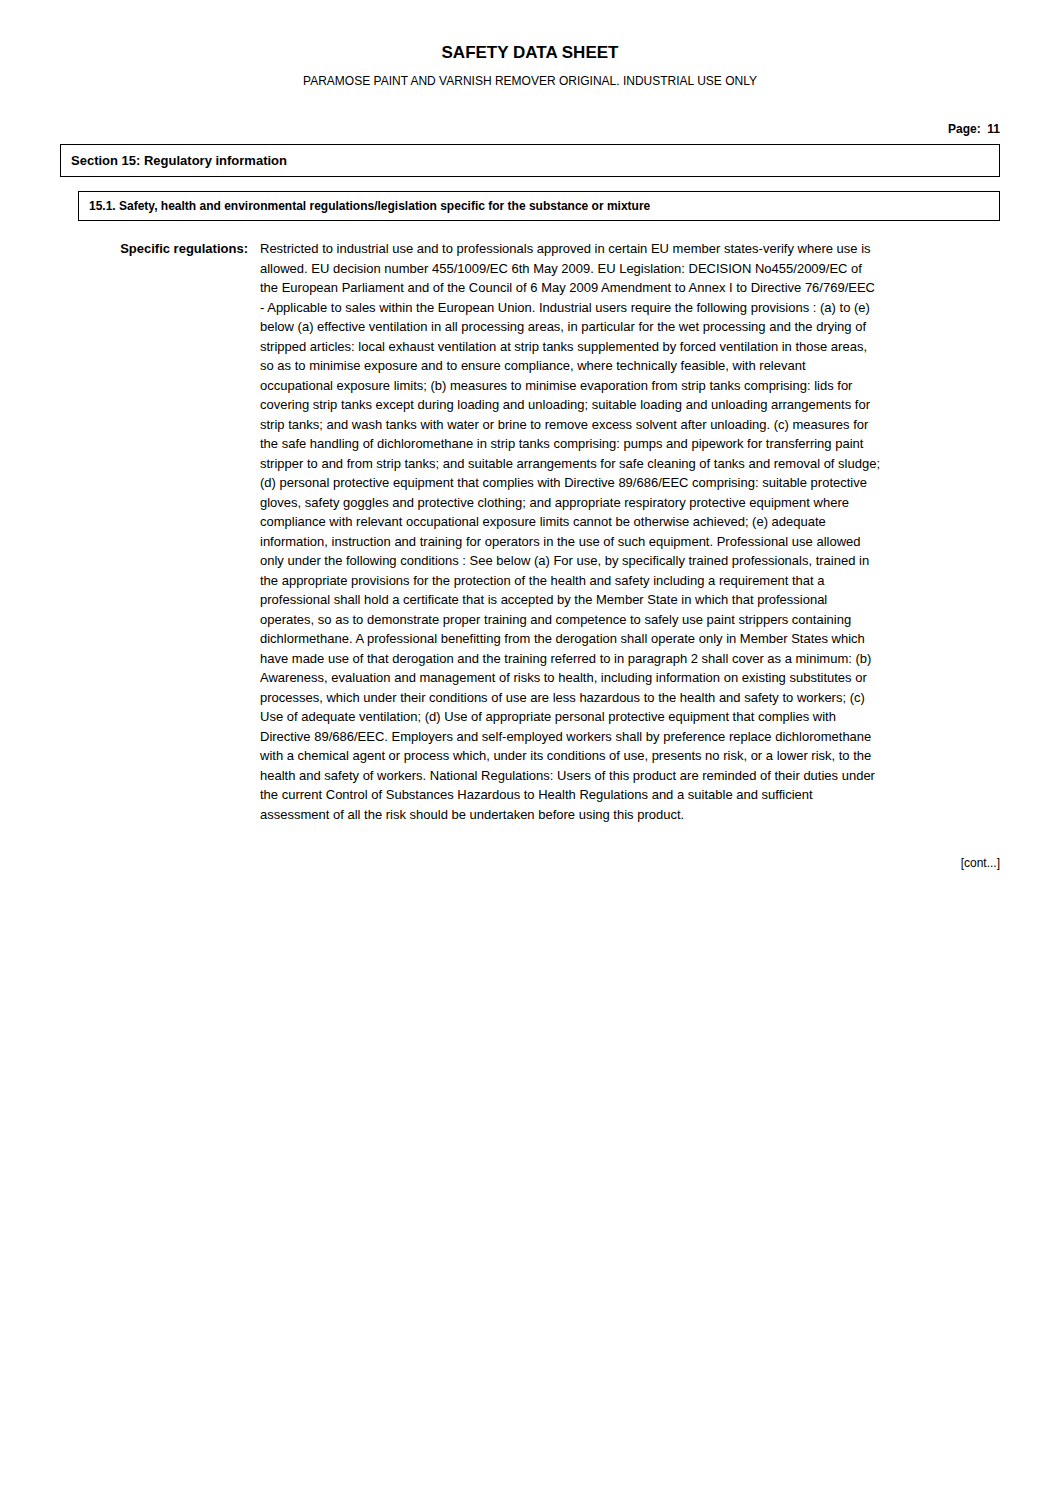SAFETY DATA SHEET
PARAMOSE PAINT AND VARNISH REMOVER ORIGINAL. INDUSTRIAL USE ONLY
Page: 11
Section 15: Regulatory information
15.1. Safety, health and environmental regulations/legislation specific for the substance or mixture
Specific regulations:
Restricted to industrial use and to professionals approved in certain EU member states-verify where use is allowed. EU decision number 455/1009/EC 6th May 2009. EU Legislation: DECISION No455/2009/EC of the European Parliament and of the Council of 6 May 2009 Amendment to Annex I to Directive 76/769/EEC - Applicable to sales within the European Union. Industrial users require the following provisions : (a) to (e) below (a) effective ventilation in all processing areas, in particular for the wet processing and the drying of stripped articles: local exhaust ventilation at strip tanks supplemented by forced ventilation in those areas, so as to minimise exposure and to ensure compliance, where technically feasible, with relevant occupational exposure limits; (b) measures to minimise evaporation from strip tanks comprising: lids for covering strip tanks except during loading and unloading; suitable loading and unloading arrangements for strip tanks; and wash tanks with water or brine to remove excess solvent after unloading. (c) measures for the safe handling of dichloromethane in strip tanks comprising: pumps and pipework for transferring paint stripper to and from strip tanks; and suitable arrangements for safe cleaning of tanks and removal of sludge; (d) personal protective equipment that complies with Directive 89/686/EEC comprising: suitable protective gloves, safety goggles and protective clothing; and appropriate respiratory protective equipment where compliance with relevant occupational exposure limits cannot be otherwise achieved; (e) adequate information, instruction and training for operators in the use of such equipment. Professional use allowed only under the following conditions : See below (a) For use, by specifically trained professionals, trained in the appropriate provisions for the protection of the health and safety including a requirement that a professional shall hold a certificate that is accepted by the Member State in which that professional operates, so as to demonstrate proper training and competence to safely use paint strippers containing dichlormethane. A professional benefitting from the derogation shall operate only in Member States which have made use of that derogation and the training referred to in paragraph 2 shall cover as a minimum: (b) Awareness, evaluation and management of risks to health, including information on existing substitutes or processes, which under their conditions of use are less hazardous to the health and safety to workers; (c) Use of adequate ventilation; (d) Use of appropriate personal protective equipment that complies with Directive 89/686/EEC. Employers and self-employed workers shall by preference replace dichloromethane with a chemical agent or process which, under its conditions of use, presents no risk, or a lower risk, to the health and safety of workers. National Regulations: Users of this product are reminded of their duties under the current Control of Substances Hazardous to Health Regulations and a suitable and sufficient assessment of all the risk should be undertaken before using this product.
[cont...]